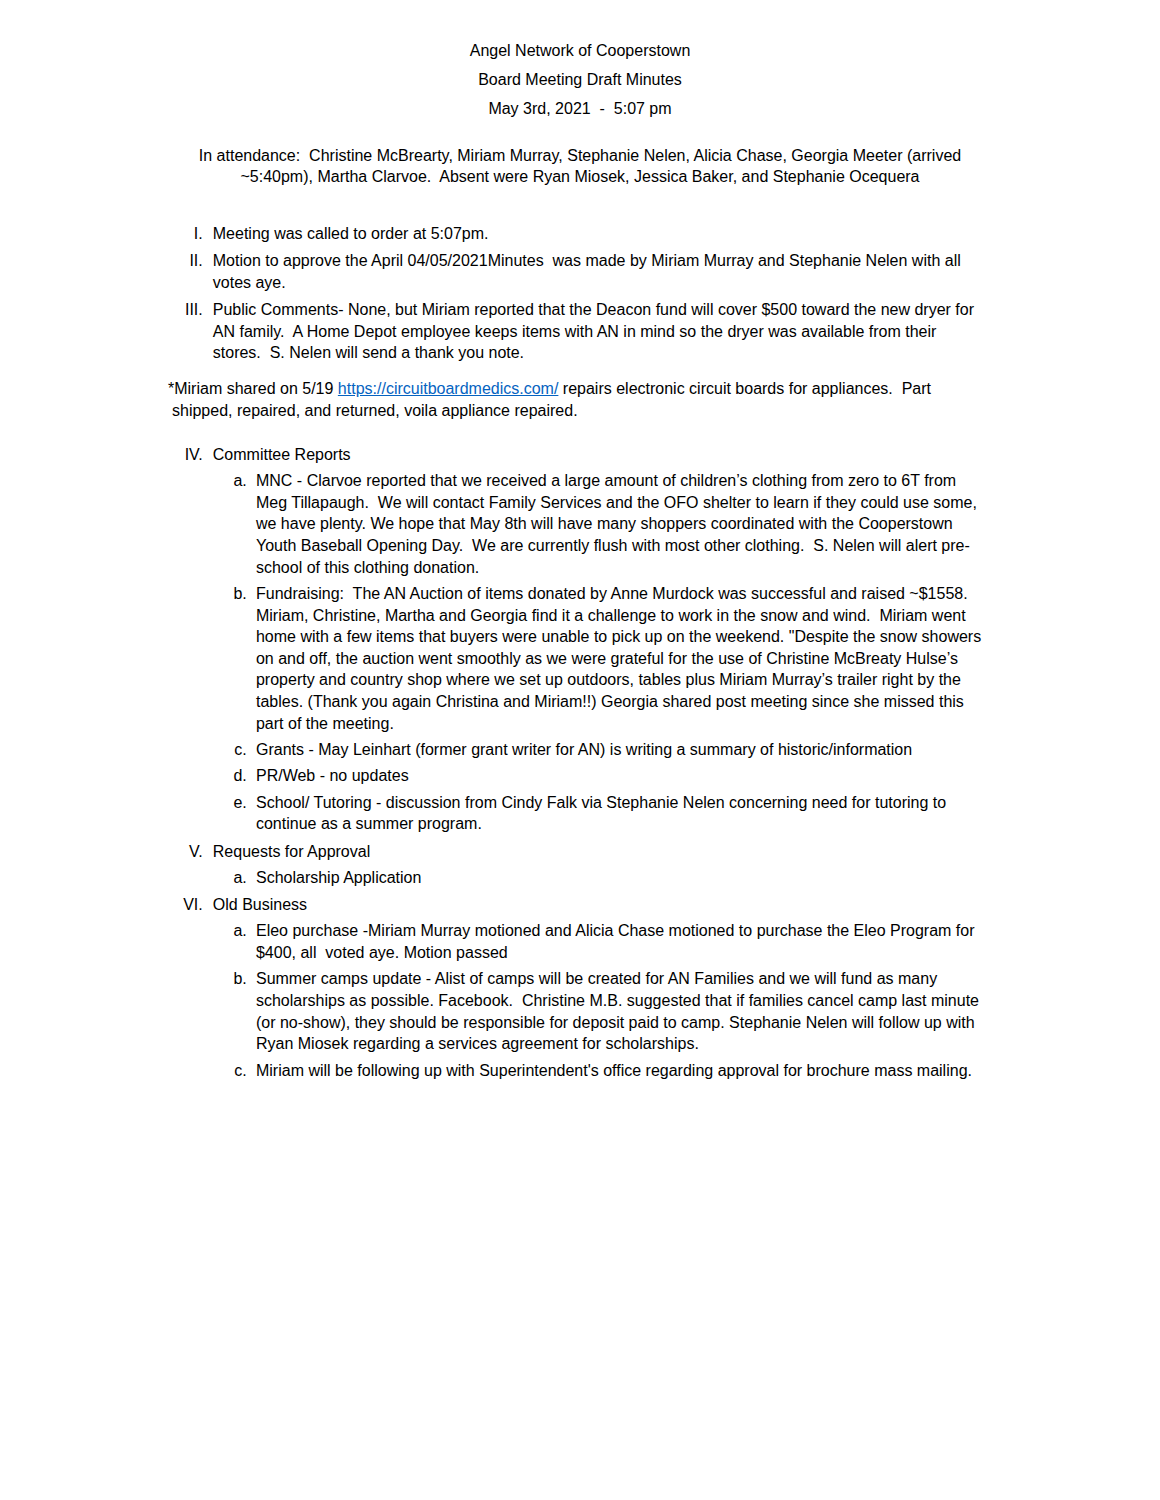Angel Network of Cooperstown
Board Meeting Draft Minutes
May 3rd, 2021 - 5:07 pm
In attendance: Christine McBrearty, Miriam Murray, Stephanie Nelen, Alicia Chase, Georgia Meeter (arrived ~5:40pm), Martha Clarvoe. Absent were Ryan Miosek, Jessica Baker, and Stephanie Ocequera
Meeting was called to order at 5:07pm.
Motion to approve the April 04/05/2021Minutes was made by Miriam Murray and Stephanie Nelen with all votes aye.
Public Comments- None, but Miriam reported that the Deacon fund will cover $500 toward the new dryer for AN family. A Home Depot employee keeps items with AN in mind so the dryer was available from their stores. S. Nelen will send a thank you note.
*Miriam shared on 5/19 https://circuitboardmedics.com/ repairs electronic circuit boards for appliances. Part shipped, repaired, and returned, voila appliance repaired.
Committee Reports
MNC - Clarvoe reported that we received a large amount of children’s clothing from zero to 6T from Meg Tillapaugh. We will contact Family Services and the OFO shelter to learn if they could use some, we have plenty. We hope that May 8th will have many shoppers coordinated with the Cooperstown Youth Baseball Opening Day. We are currently flush with most other clothing. S. Nelen will alert pre-school of this clothing donation.
Fundraising: The AN Auction of items donated by Anne Murdock was successful and raised ~$1558. Miriam, Christine, Martha and Georgia find it a challenge to work in the snow and wind. Miriam went home with a few items that buyers were unable to pick up on the weekend. "Despite the snow showers on and off, the auction went smoothly as we were grateful for the use of Christine McBreaty Hulse’s property and country shop where we set up outdoors, tables plus Miriam Murray’s trailer right by the tables. (Thank you again Christina and Miriam!!) Georgia shared post meeting since she missed this part of the meeting.
Grants - May Leinhart (former grant writer for AN) is writing a summary of historic/information
PR/Web - no updates
School/ Tutoring - discussion from Cindy Falk via Stephanie Nelen concerning need for tutoring to continue as a summer program.
Requests for Approval
Scholarship Application
Old Business
Eleo purchase -Miriam Murray motioned and Alicia Chase motioned to purchase the Eleo Program for $400, all voted aye. Motion passed
Summer camps update - Alist of camps will be created for AN Families and we will fund as many scholarships as possible. Facebook. Christine M.B. suggested that if families cancel camp last minute (or no-show), they should be responsible for deposit paid to camp. Stephanie Nelen will follow up with Ryan Miosek regarding a services agreement for scholarships.
Miriam will be following up with Superintendent's office regarding approval for brochure mass mailing.